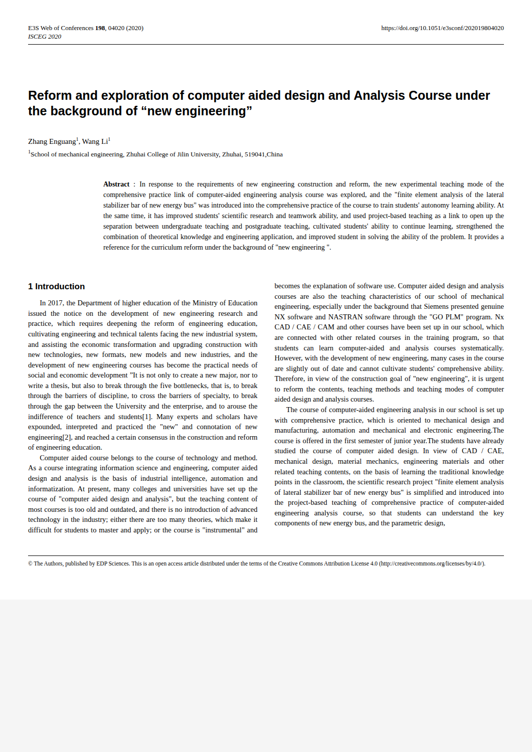E3S Web of Conferences 198, 04020 (2020)
ISCEG 2020
https://doi.org/10.1051/e3sconf/202019804020
Reform and exploration of computer aided design and Analysis Course under the background of “new engineering”
Zhang Enguang1, Wang Li1
1School of mechanical engineering, Zhuhai College of Jilin University, Zhuhai, 519041,China
Abstract：In response to the requirements of new engineering construction and reform, the new experimental teaching mode of the comprehensive practice link of computer-aided engineering analysis course was explored, and the "finite element analysis of the lateral stabilizer bar of new energy bus" was introduced into the comprehensive practice of the course to train students' autonomy learning ability. At the same time, it has improved students' scientific research and teamwork ability, and used project-based teaching as a link to open up the separation between undergraduate teaching and postgraduate teaching, cultivated students' ability to continue learning, strengthened the combination of theoretical knowledge and engineering application, and improved student in solving the ability of the problem. It provides a reference for the curriculum reform under the background of "new engineering ".
1 Introduction
In 2017, the Department of higher education of the Ministry of Education issued the notice on the development of new engineering research and practice, which requires deepening the reform of engineering education, cultivating engineering and technical talents facing the new industrial system, and assisting the economic transformation and upgrading construction with new technologies, new formats, new models and new industries, and the development of new engineering courses has become the practical needs of social and economic development ”It is not only to create a new major, nor to write a thesis, but also to break through the five bottlenecks, that is, to break through the barriers of discipline, to cross the barriers of specialty, to break through the gap between the University and the enterprise, and to arouse the indifference of teachers and students[1]. Many experts and scholars have expounded, interpreted and practiced the "new" and connotation of new engineering[2], and reached a certain consensus in the construction and reform of engineering education.
Computer aided course belongs to the course of technology and method. As a course integrating information science and engineering, computer aided design and analysis is the basis of industrial intelligence, automation and informatization. At present, many colleges and universities have set up the course of "computer aided design and analysis", but the teaching content of most courses is too old and outdated, and there is no introduction of advanced technology in the industry; either there are too many theories, which make it difficult for students to master and apply; or the course is "instrumental" and becomes the explanation of software use. Computer aided design and analysis courses are also the teaching characteristics of our school of mechanical engineering, especially under the background that Siemens presented genuine NX software and NASTRAN software through the "GO PLM" program. Nx CAD / CAE / CAM and other courses have been set up in our school, which are connected with other related courses in the training program, so that students can learn computer-aided and analysis courses systematically. However, with the development of new engineering, many cases in the course are slightly out of date and cannot cultivate students' comprehensive ability. Therefore, in view of the construction goal of "new engineering", it is urgent to reform the contents, teaching methods and teaching modes of computer aided design and analysis courses.
The course of computer-aided engineering analysis in our school is set up with comprehensive practice, which is oriented to mechanical design and manufacturing, automation and mechanical and electronic engineering.The course is offered in the first semester of junior year.The students have already studied the course of computer aided design. In view of CAD / CAE, mechanical design, material mechanics, engineering materials and other related teaching contents, on the basis of learning the traditional knowledge points in the classroom, the scientific research project "finite element analysis of lateral stabilizer bar of new energy bus" is simplified and introduced into the project-based teaching of comprehensive practice of computer-aided engineering analysis course, so that students can understand the key components of new energy bus, and the parametric design,
© The Authors, published by EDP Sciences. This is an open access article distributed under the terms of the Creative Commons Attribution License 4.0 (http://creativecommons.org/licenses/by/4.0/).